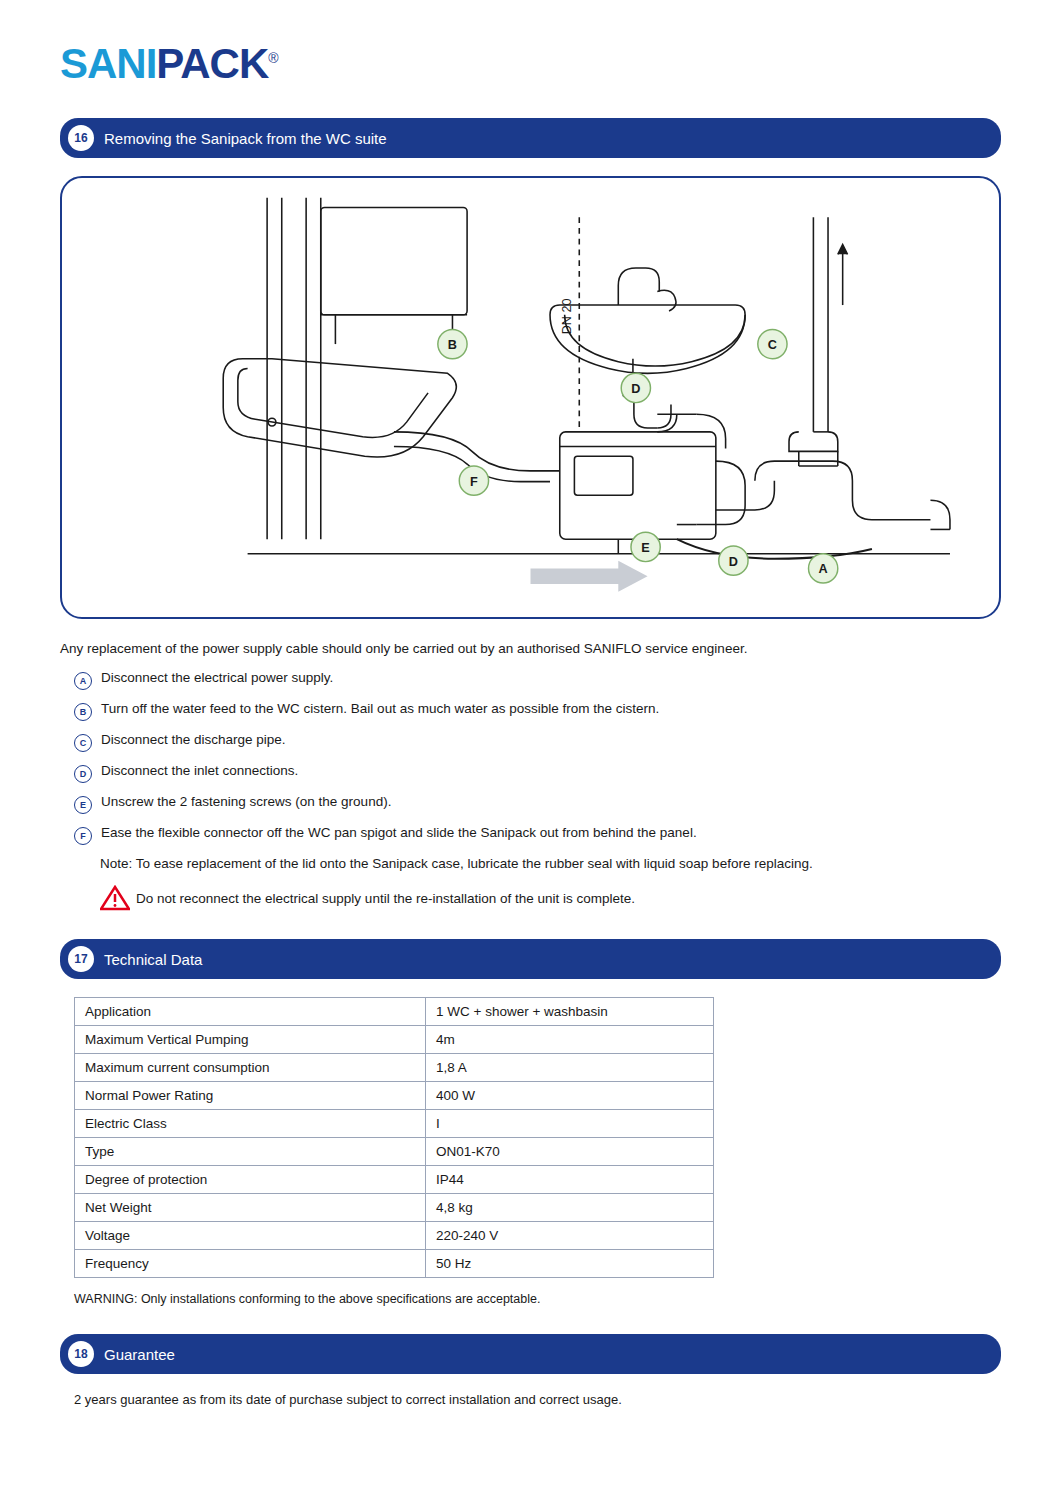SANI PACK®
16 Removing the Sanipack from the WC suite
DN 20 B C D F E D A
Any replacement of the power supply cable should only be carried out by an authorised SANIFLO service engineer.
ADisconnect the electrical power supply.
BTurn off the water feed to the WC cistern. Bail out as much water as possible from the cistern.
CDisconnect the discharge pipe.
DDisconnect the inlet connections.
EUnscrew the 2 fastening screws (on the ground).
FEase the flexible connector off the WC pan spigot and slide the Sanipack out from behind the panel.
Note: To ease replacement of the lid onto the Sanipack case, lubricate the rubber seal with liquid soap before replacing.
Do not reconnect the electrical supply until the re-installation of the unit is complete.
17 Technical Data
| Application | 1 WC + shower + washbasin |
| Maximum Vertical Pumping | 4m |
| Maximum current consumption | 1,8 A |
| Normal Power Rating | 400 W |
| Electric Class | I |
| Type | ON01-K70 |
| Degree of protection | IP44 |
| Net Weight | 4,8 kg |
| Voltage | 220-240 V |
| Frequency | 50 Hz |
WARNING: Only installations conforming to the above specifications are acceptable.
18 Guarantee
2 years guarantee as from its date of purchase subject to correct installation and correct usage.